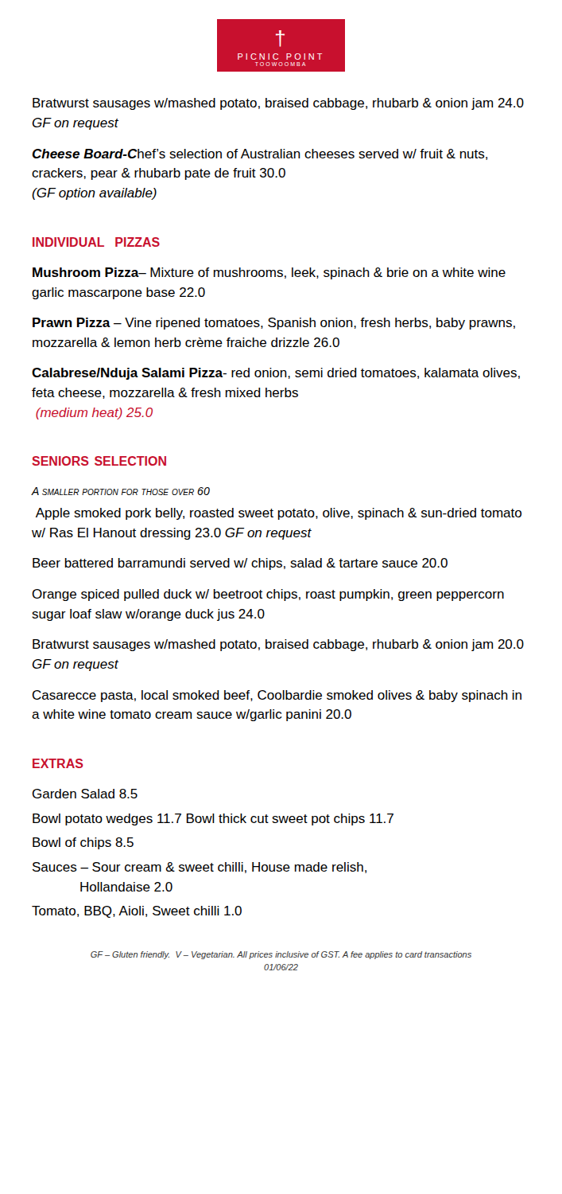† PICNIC POINT TOOWOOMBA
Bratwurst sausages w/mashed potato, braised cabbage, rhubarb & onion jam 24.0 GF on request
Cheese Board-Chef’s selection of Australian cheeses served w/ fruit & nuts, crackers, pear & rhubarb pate de fruit 30.0
(GF option available)
Individual Pizzas
Mushroom Pizza– Mixture of mushrooms, leek, spinach & brie on a white wine garlic mascarpone base 22.0
Prawn Pizza – Vine ripened tomatoes, Spanish onion, fresh herbs, baby prawns, mozzarella & lemon herb crème fraiche drizzle 26.0
Calabrese/Nduja Salami Pizza- red onion, semi dried tomatoes, kalamata olives, feta cheese, mozzarella & fresh mixed herbs
(medium heat) 25.0
Seniors selection
A smaller portion for those over 60
Apple smoked pork belly, roasted sweet potato, olive, spinach & sun-dried tomato w/ Ras El Hanout dressing 23.0 GF on request
Beer battered barramundi served w/ chips, salad & tartare sauce 20.0
Orange spiced pulled duck w/ beetroot chips, roast pumpkin, green peppercorn sugar loaf slaw w/orange duck jus 24.0
Bratwurst sausages w/mashed potato, braised cabbage, rhubarb & onion jam 20.0 GF on request
Casarecce pasta, local smoked beef, Coolbardie smoked olives & baby spinach in a white wine tomato cream sauce w/garlic panini 20.0
Extras
Garden Salad 8.5
Bowl potato wedges 11.7 Bowl thick cut sweet pot chips 11.7
Bowl of chips 8.5
Sauces – Sour cream & sweet chilli, House made relish,
Hollandaise 2.0
Tomato, BBQ, Aioli, Sweet chilli 1.0
GF – Gluten friendly. V – Vegetarian. All prices inclusive of GST. A fee applies to card transactions
01/06/22